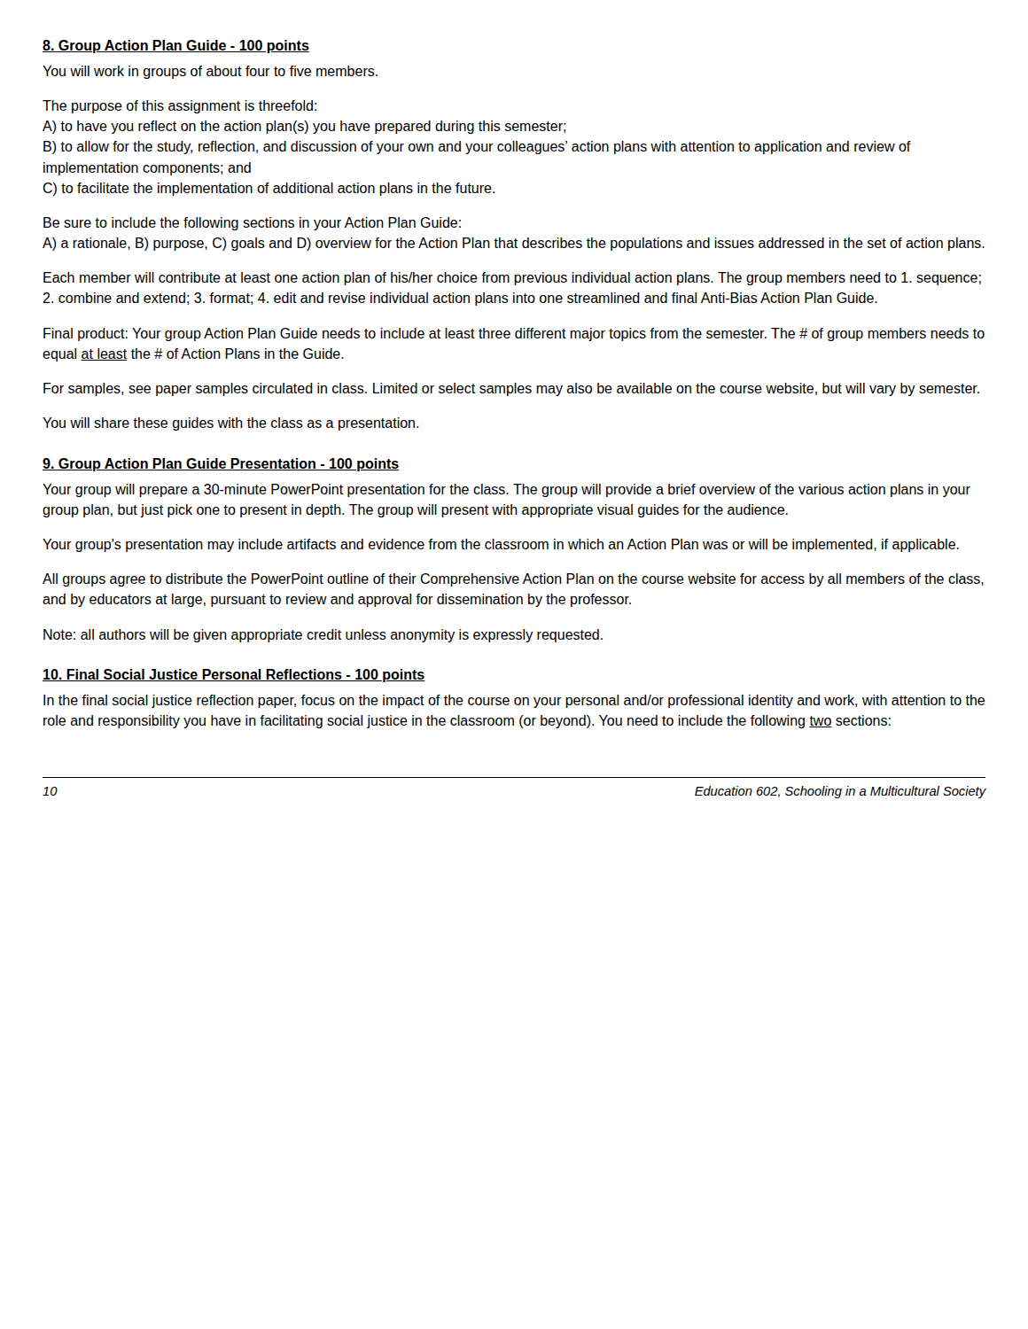8. Group Action Plan Guide - 100 points
You will work in groups of about four to five members.
The purpose of this assignment is threefold:
A) to have you reflect on the action plan(s) you have prepared during this semester;
B) to allow for the study, reflection, and discussion of your own and your colleagues’ action plans with attention to application and review of implementation components; and
C) to facilitate the implementation of additional action plans in the future.
Be sure to include the following sections in your Action Plan Guide:
A) a rationale, B) purpose, C) goals and D) overview for the Action Plan that describes the populations and issues addressed in the set of action plans.
Each member will contribute at least one action plan of his/her choice from previous individual action plans. The group members need to 1. sequence; 2. combine and extend; 3. format; 4. edit and revise individual action plans into one streamlined and final Anti-Bias Action Plan Guide.
Final product: Your group Action Plan Guide needs to include at least three different major topics from the semester. The # of group members needs to equal at least the # of Action Plans in the Guide.
For samples, see paper samples circulated in class. Limited or select samples may also be available on the course website, but will vary by semester.
You will share these guides with the class as a presentation.
9. Group Action Plan Guide Presentation - 100 points
Your group will prepare a 30-minute PowerPoint presentation for the class. The group will provide a brief overview of the various action plans in your group plan, but just pick one to present in depth. The group will present with appropriate visual guides for the audience.
Your group's presentation may include artifacts and evidence from the classroom in which an Action Plan was or will be implemented, if applicable.
All groups agree to distribute the PowerPoint outline of their Comprehensive Action Plan on the course website for access by all members of the class, and by educators at large, pursuant to review and approval for dissemination by the professor.
Note: all authors will be given appropriate credit unless anonymity is expressly requested.
10. Final Social Justice Personal Reflections - 100 points
In the final social justice reflection paper, focus on the impact of the course on your personal and/or professional identity and work, with attention to the role and responsibility you have in facilitating social justice in the classroom (or beyond). You need to include the following two sections:
10 Education 602, Schooling in a Multicultural Society